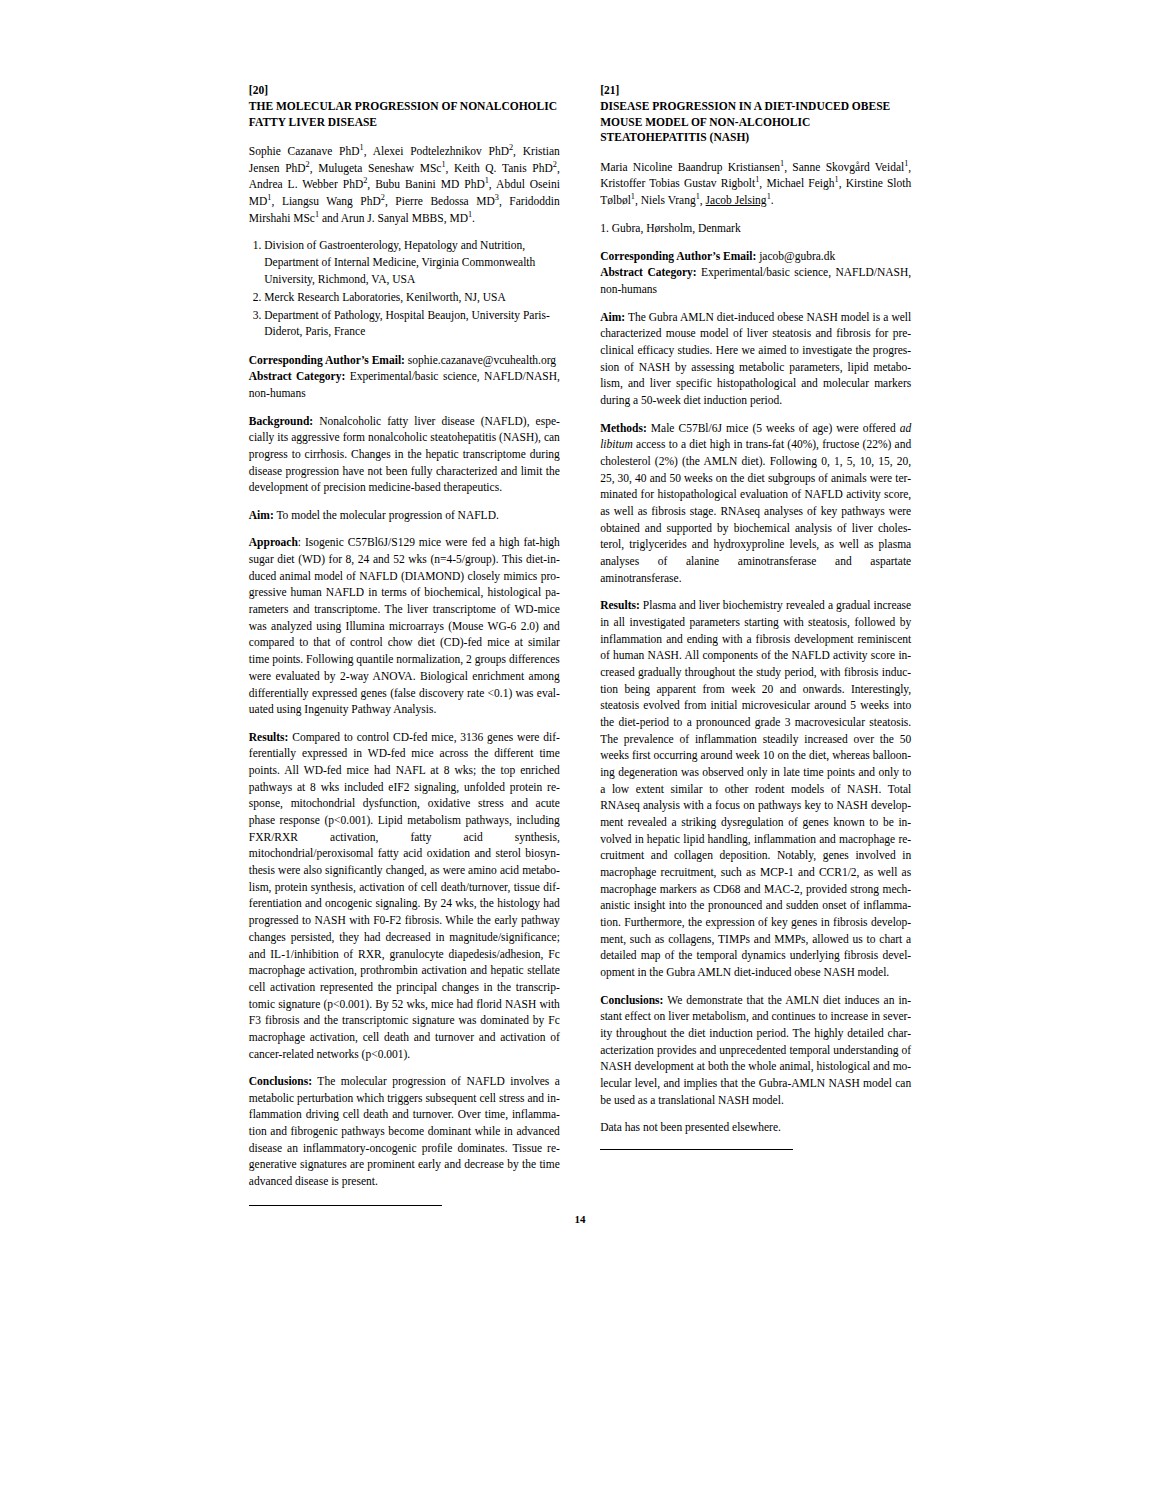[20]
The Molecular Progression of Nonalcoholic Fatty Liver Disease
Sophie Cazanave PhD1, Alexei Podtelezhnikov PhD2, Kristian Jensen PhD2, Mulugeta Seneshaw MSc1, Keith Q. Tanis PhD2, Andrea L. Webber PhD2, Bubu Banini MD PhD1, Abdul Oseini MD1, Liangsu Wang PhD2, Pierre Bedossa MD3, Faridoddin Mirshahi MSc1 and Arun J. Sanyal MBBS, MD1.
Division of Gastroenterology, Hepatology and Nutrition, Department of Internal Medicine, Virginia Commonwealth University, Richmond, VA, USA
Merck Research Laboratories, Kenilworth, NJ, USA
Department of Pathology, Hospital Beaujon, University Paris-Diderot, Paris, France
Corresponding Author’s Email: sophie.cazanave@vcuhealth.org
Abstract Category: Experimental/basic science, NAFLD/NASH, non-humans
Background: Nonalcoholic fatty liver disease (NAFLD), especially its aggressive form nonalcoholic steatohepatitis (NASH), can progress to cirrhosis. Changes in the hepatic transcriptome during disease progression have not been fully characterized and limit the development of precision medicine-based therapeutics.
Aim: To model the molecular progression of NAFLD.
Approach: Isogenic C57Bl6J/S129 mice were fed a high fat-high sugar diet (WD) for 8, 24 and 52 wks (n=4-5/group). This diet-induced animal model of NAFLD (DIAMOND) closely mimics progressive human NAFLD in terms of biochemical, histological parameters and transcriptome. The liver transcriptome of WD-mice was analyzed using Illumina microarrays (Mouse WG-6 2.0) and compared to that of control chow diet (CD)-fed mice at similar time points. Following quantile normalization, 2 groups differences were evaluated by 2-way ANOVA. Biological enrichment among differentially expressed genes (false discovery rate <0.1) was evaluated using Ingenuity Pathway Analysis.
Results: Compared to control CD-fed mice, 3136 genes were differentially expressed in WD-fed mice across the different time points. All WD-fed mice had NAFL at 8 wks; the top enriched pathways at 8 wks included eIF2 signaling, unfolded protein response, mitochondrial dysfunction, oxidative stress and acute phase response (p<0.001). Lipid metabolism pathways, including FXR/RXR activation, fatty acid synthesis, mitochondrial/peroxisomal fatty acid oxidation and sterol biosynthesis were also significantly changed, as were amino acid metabolism, protein synthesis, activation of cell death/turnover, tissue differentiation and oncogenic signaling. By 24 wks, the histology had progressed to NASH with F0-F2 fibrosis. While the early pathway changes persisted, they had decreased in magnitude/significance; and IL-1/inhibition of RXR, granulocyte diapedesis/adhesion, Fc macrophage activation, prothrombin activation and hepatic stellate cell activation represented the principal changes in the transcriptomic signature (p<0.001). By 52 wks, mice had florid NASH with F3 fibrosis and the transcriptomic signature was dominated by Fc macrophage activation, cell death and turnover and activation of cancer-related networks (p<0.001).
Conclusions: The molecular progression of NAFLD involves a metabolic perturbation which triggers subsequent cell stress and inflammation driving cell death and turnover. Over time, inflammation and fibrogenic pathways become dominant while in advanced disease an inflammatory-oncogenic profile dominates. Tissue regenerative signatures are prominent early and decrease by the time advanced disease is present.
[21]
Disease Progression in a Diet-Induced Obese Mouse Model of Non-Alcoholic Steatohepatitis (NASH)
Maria Nicoline Baandrup Kristiansen1, Sanne Skovgård Veidal1, Kristoffer Tobias Gustav Rigbolt1, Michael Feigh1, Kirstine Sloth Tølbøl1, Niels Vrang1, Jacob Jelsing1.
1. Gubra, Hørsholm, Denmark
Corresponding Author’s Email: jacob@gubra.dk
Abstract Category: Experimental/basic science, NAFLD/NASH, non-humans
Aim: The Gubra AMLN diet-induced obese NASH model is a well characterized mouse model of liver steatosis and fibrosis for preclinical efficacy studies. Here we aimed to investigate the progression of NASH by assessing metabolic parameters, lipid metabolism, and liver specific histopathological and molecular markers during a 50-week diet induction period.
Methods: Male C57Bl/6J mice (5 weeks of age) were offered ad libitum access to a diet high in trans-fat (40%), fructose (22%) and cholesterol (2%) (the AMLN diet). Following 0, 1, 5, 10, 15, 20, 25, 30, 40 and 50 weeks on the diet subgroups of animals were terminated for histopathological evaluation of NAFLD activity score, as well as fibrosis stage. RNAseq analyses of key pathways were obtained and supported by biochemical analysis of liver cholesterol, triglycerides and hydroxyproline levels, as well as plasma analyses of alanine aminotransferase and aspartate aminotransferase.
Results: Plasma and liver biochemistry revealed a gradual increase in all investigated parameters starting with steatosis, followed by inflammation and ending with a fibrosis development reminiscent of human NASH. All components of the NAFLD activity score increased gradually throughout the study period, with fibrosis induction being apparent from week 20 and onwards. Interestingly, steatosis evolved from initial microvesicular around 5 weeks into the diet-period to a pronounced grade 3 macrovesicular steatosis. The prevalence of inflammation steadily increased over the 50 weeks first occurring around week 10 on the diet, whereas ballooning degeneration was observed only in late time points and only to a low extent similar to other rodent models of NASH. Total RNAseq analysis with a focus on pathways key to NASH development revealed a striking dysregulation of genes known to be involved in hepatic lipid handling, inflammation and macrophage recruitment and collagen deposition. Notably, genes involved in macrophage recruitment, such as MCP-1 and CCR1/2, as well as macrophage markers as CD68 and MAC-2, provided strong mechanistic insight into the pronounced and sudden onset of inflammation. Furthermore, the expression of key genes in fibrosis development, such as collagens, TIMPs and MMPs, allowed us to chart a detailed map of the temporal dynamics underlying fibrosis development in the Gubra AMLN diet-induced obese NASH model.
Conclusions: We demonstrate that the AMLN diet induces an instant effect on liver metabolism, and continues to increase in severity throughout the diet induction period. The highly detailed characterization provides and unprecedented temporal understanding of NASH development at both the whole animal, histological and molecular level, and implies that the Gubra-AMLN NASH model can be used as a translational NASH model.
Data has not been presented elsewhere.
14